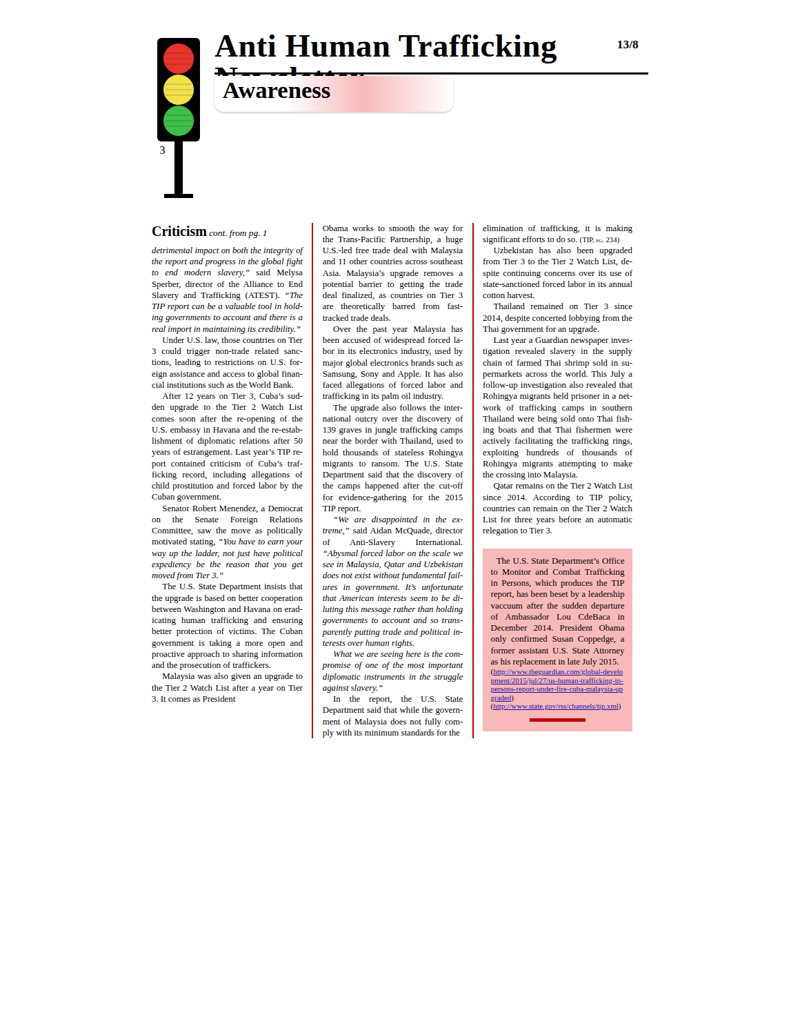Anti Human Trafficking Newsletter
13/8
Awareness
3
Criticism
cont. from pg. 1
detrimental impact on both the integrity of the report and progress in the global fight to end modern slavery,” said Melysa Sperber, director of the Alliance to End Slavery and Trafficking (ATEST). “The TIP report can be a valuable tool in holding governments to account and there is a real import in maintaining its credibility.”
Under U.S. law, those countries on Tier 3 could trigger non-trade related sanctions, leading to restrictions on U.S. foreign assistance and access to global financial institutions such as the World Bank.
After 12 years on Tier 3, Cuba’s sudden upgrade to the Tier 2 Watch List comes soon after the re-opening of the U.S. embassy in Havana and the re-establishment of diplomatic relations after 50 years of estrangement. Last year’s TIP report contained criticism of Cuba’s trafficking record, including allegations of child prostitution and forced labor by the Cuban government.
Senator Robert Menendez, a Democrat on the Senate Foreign Relations Committee, saw the move as politically motivated stating, “You have to earn your way up the ladder, not just have political expediency be the reason that you get moved from Tier 3.”
The U.S. State Department insists that the upgrade is based on better cooperation between Washington and Havana on eradicating human trafficking and ensuring better protection of victims. The Cuban government is taking a more open and proactive approach to sharing information and the prosecution of traffickers.
Malaysia was also given an upgrade to the Tier 2 Watch List after a year on Tier 3. It comes as President
Obama works to smooth the way for the Trans-Pacific Partnership, a huge U.S.-led free trade deal with Malaysia and 11 other countries across southeast Asia. Malaysia’s upgrade removes a potential barrier to getting the trade deal finalized, as countries on Tier 3 are theoretically barred from fast-tracked trade deals.
Over the past year Malaysia has been accused of widespread forced labor in its electronics industry, used by major global electronics brands such as Samsung, Sony and Apple. It has also faced allegations of forced labor and trafficking in its palm oil industry.
The upgrade also follows the international outcry over the discovery of 139 graves in jungle trafficking camps near the border with Thailand, used to hold thousands of stateless Rohingya migrants to ransom. The U.S. State Department said that the discovery of the camps happened after the cut-off for evidence-gathering for the 2015 TIP report.
“We are disappointed in the extreme,” said Aidan McQuade, director of Anti-Slavery International. “Abysmal forced labor on the scale we see in Malaysia, Qatar and Uzbekistan does not exist without fundamental failures in government. It’s unfortunate that American interests seem to be diluting this message rather than holding governments to account and so transparently putting trade and political interests over human rights.
What we are seeing here is the compromise of one of the most important diplomatic instruments in the struggle against slavery.”
In the report, the U.S. State Department said that while the government of Malaysia does not fully comply with its minimum standards for the
elimination of trafficking, it is making significant efforts to do so. (TIP, pg. 234)
Uzbekistan has also been upgraded from Tier 3 to the Tier 2 Watch List, despite continuing concerns over its use of state-sanctioned forced labor in its annual cotton harvest.
Thailand remained on Tier 3 since 2014, despite concerted lobbying from the Thai government for an upgrade.
Last year a Guardian newspaper investigation revealed slavery in the supply chain of farmed Thai shrimp sold in supermarkets across the world. This July a follow-up investigation also revealed that Rohingya migrants held prisoner in a network of trafficking camps in southern Thailand were being sold onto Thai fishing boats and that Thai fishermen were actively facilitating the trafficking rings, exploiting hundreds of thousands of Rohingya migrants attempting to make the crossing into Malaysia.
Qatar remains on the Tier 2 Watch List since 2014. According to TIP policy, countries can remain on the Tier 2 Watch List for three years before an automatic relegation to Tier 3.
The U.S. State Department’s Office to Monitor and Combat Trafficking in Persons, which produces the TIP report, has been beset by a leadership vaccuum after the sudden departure of Ambassador Lou CdeBaca in December 2014. President Obama only confirmed Susan Coppedge, a former assistant U.S. State Attorney as his replacement in late July 2015.
(http://www.theguardian.com/global-development/2015/jul/27/us-human-trafficking-in-persons-report-under-fire-cuba-malaysia-upgraded)
(http://www.state.gov/rss/channels/tip.xml)